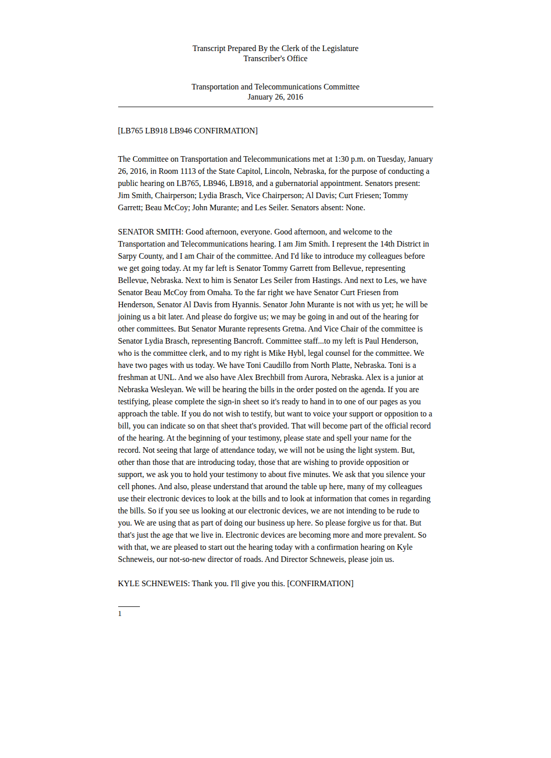Transcript Prepared By the Clerk of the Legislature Transcriber's Office Transportation and Telecommunications Committee January 26, 2016
[LB765 LB918 LB946 CONFIRMATION]
The Committee on Transportation and Telecommunications met at 1:30 p.m. on Tuesday, January 26, 2016, in Room 1113 of the State Capitol, Lincoln, Nebraska, for the purpose of conducting a public hearing on LB765, LB946, LB918, and a gubernatorial appointment. Senators present: Jim Smith, Chairperson; Lydia Brasch, Vice Chairperson; Al Davis; Curt Friesen; Tommy Garrett; Beau McCoy; John Murante; and Les Seiler. Senators absent: None.
SENATOR SMITH: Good afternoon, everyone. Good afternoon, and welcome to the Transportation and Telecommunications hearing. I am Jim Smith. I represent the 14th District in Sarpy County, and I am Chair of the committee. And I'd like to introduce my colleagues before we get going today. At my far left is Senator Tommy Garrett from Bellevue, representing Bellevue, Nebraska. Next to him is Senator Les Seiler from Hastings. And next to Les, we have Senator Beau McCoy from Omaha. To the far right we have Senator Curt Friesen from Henderson, Senator Al Davis from Hyannis. Senator John Murante is not with us yet; he will be joining us a bit later. And please do forgive us; we may be going in and out of the hearing for other committees. But Senator Murante represents Gretna. And Vice Chair of the committee is Senator Lydia Brasch, representing Bancroft. Committee staff...to my left is Paul Henderson, who is the committee clerk, and to my right is Mike Hybl, legal counsel for the committee. We have two pages with us today. We have Toni Caudillo from North Platte, Nebraska. Toni is a freshman at UNL. And we also have Alex Brechbill from Aurora, Nebraska. Alex is a junior at Nebraska Wesleyan. We will be hearing the bills in the order posted on the agenda. If you are testifying, please complete the sign-in sheet so it's ready to hand in to one of our pages as you approach the table. If you do not wish to testify, but want to voice your support or opposition to a bill, you can indicate so on that sheet that's provided. That will become part of the official record of the hearing. At the beginning of your testimony, please state and spell your name for the record. Not seeing that large of attendance today, we will not be using the light system. But, other than those that are introducing today, those that are wishing to provide opposition or support, we ask you to hold your testimony to about five minutes. We ask that you silence your cell phones. And also, please understand that around the table up here, many of my colleagues use their electronic devices to look at the bills and to look at information that comes in regarding the bills. So if you see us looking at our electronic devices, we are not intending to be rude to you. We are using that as part of doing our business up here. So please forgive us for that. But that's just the age that we live in. Electronic devices are becoming more and more prevalent. So with that, we are pleased to start out the hearing today with a confirmation hearing on Kyle Schneweis, our not-so-new director of roads. And Director Schneweis, please join us.
KYLE SCHNEWEIS: Thank you. I'll give you this. [CONFIRMATION]
1